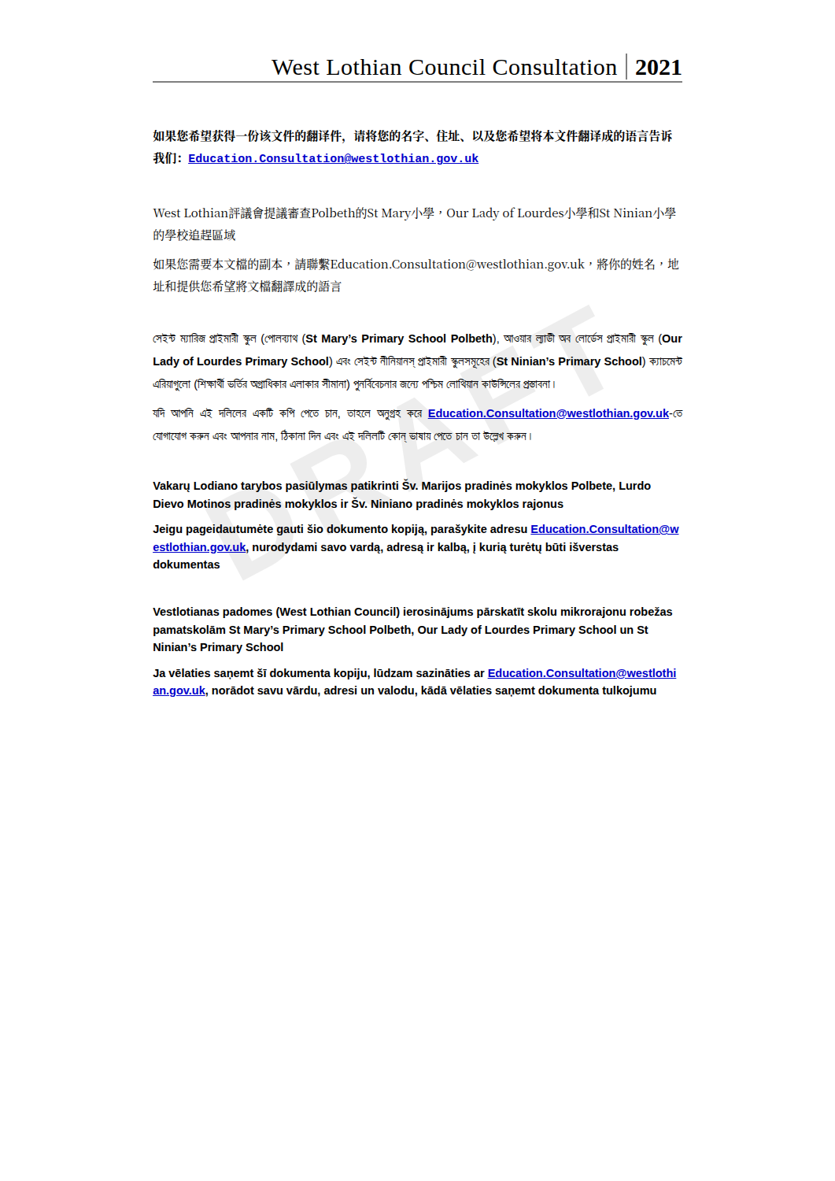DRAFT
West Lothian Council Consultation
2021
如果您希望获得一份该文件的翻译件，请将您的名字、住址、以及您希望将本文件翻译成的语言告诉我们：Education.Consultation@westlothian.gov.uk
West Lothian評議會提議審查Polbeth的St Mary小學，Our Lady of Lourdes小學和St Ninian小學的學校追趕區域
如果您需要本文檔的副本，請聯繫Education.Consultation@westlothian.gov.uk，將你的姓名，地址和提供您希望將文檔翻譯成的語言
সেইন্ট ম্যারিজ প্রাইমারী স্কুল (পোলব্যাথ (St Mary’s Primary School Polbeth), আওয়ার ল্যাডী অব লোর্ডেস প্রাইমারী স্কুল (Our Lady of Lourdes Primary School) এবং সেইন্ট নীনিয়ানস্ প্রাইমারী স্কুলসমূহের (St Ninian’s Primary School) ক্যাচমেন্ট এরিয়াগুলো (শিক্ষার্থী ভর্তির অগ্রাধিকার এলাকার সীমানা) পুনর্বিবেচনার জন্যে পশ্চিম লোথিয়ান কাউন্সিলের প্রস্তাবনা।
যদি আপনি এই দলিলের একটি কপি পেতে চান, তাহলে অনুগ্রহ করে Education.Consultation@westlothian.gov.uk-তে যোগাযোগ করুন এবং আপনার নাম, ঠিকানা দিন এবং এই দলিলটি কোন্ ভাষায় পেতে চান তা উল্লেখ করুন।
Vakarų Lodiano tarybos pasiūlymas patikrinti Šv. Marijos pradinės mokyklos Polbete, Lurdo Dievo Motinos pradinės mokyklos ir Šv. Niniano pradinės mokyklos rajonus
Jeigu pageidautumėte gauti šio dokumento kopiją, parašykite adresu Education.Consultation@westlothian.gov.uk, nurodydami savo vardą, adresą ir kalbą, į kurią turėtų būti išverstas dokumentas
Vestlotianas padomes (West Lothian Council) ierosinājums pārskatīt skolu mikrorajonu robežas pamatskolām St Mary’s Primary School Polbeth, Our Lady of Lourdes Primary School un St Ninian’s Primary School
Ja vēlaties saņemt šī dokumenta kopiju, lūdzam sazināties ar Education.Consultation@westlothian.gov.uk, norādot savu vārdu, adresi un valodu, kādā vēlaties saņemt dokumenta tulkojumu